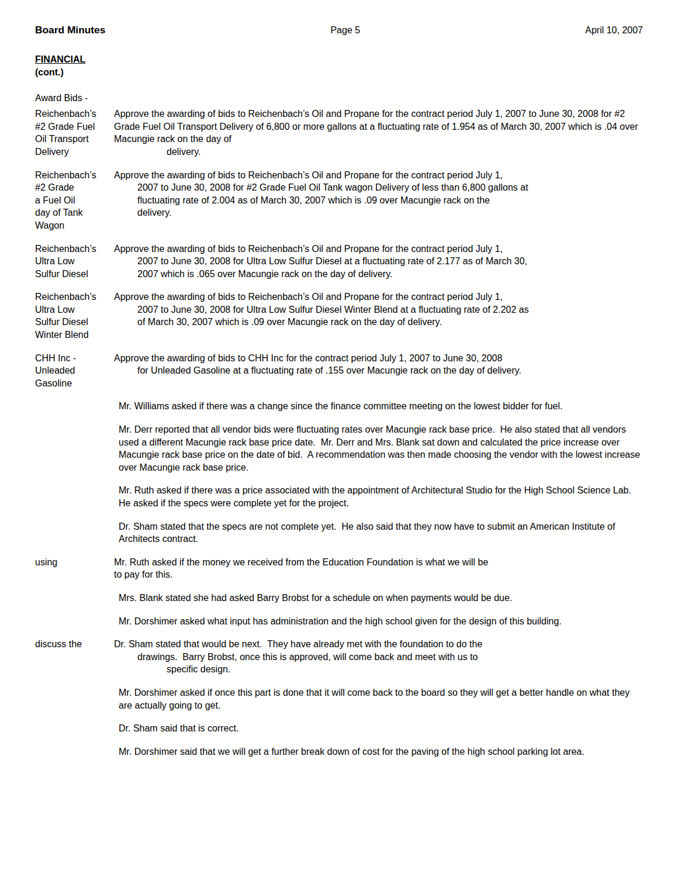Board Minutes
Page 5
April 10, 2007
FINANCIAL
(cont.)
Award Bids -
Reichenbach’s
#2 Grade Fuel
Oil Transport
Delivery
Approve the awarding of bids to Reichenbach’s Oil and Propane for the contract period July 1, 2007 to June 30, 2008 for #2 Grade Fuel Oil Transport Delivery of 6,800 or more gallons at a fluctuating rate of 1.954 as of March 30, 2007 which is .04 over Macungie rack on the day of
delivery.
Reichenbach’s
#2 Grade
a Fuel Oil
day of Tank Wagon
Approve the awarding of bids to Reichenbach’s Oil and Propane for the contract period July 1,
2007 to June 30, 2008 for #2 Grade Fuel Oil Tank wagon Delivery of less than 6,800 gallons at
fluctuating rate of 2.004 as of March 30, 2007 which is .09 over Macungie rack on the
delivery.
Reichenbach’s
Ultra Low
Sulfur Diesel
Approve the awarding of bids to Reichenbach’s Oil and Propane for the contract period July 1,
2007 to June 30, 2008 for Ultra Low Sulfur Diesel at a fluctuating rate of 2.177 as of March 30,
2007 which is .065 over Macungie rack on the day of delivery.
Reichenbach’s
Ultra Low
Sulfur Diesel
Winter Blend
Approve the awarding of bids to Reichenbach’s Oil and Propane for the contract period July 1,
2007 to June 30, 2008 for Ultra Low Sulfur Diesel Winter Blend at a fluctuating rate of 2.202 as
of March 30, 2007 which is .09 over Macungie rack on the day of delivery.
CHH Inc -
Unleaded
Gasoline
Approve the awarding of bids to CHH Inc for the contract period July 1, 2007 to June 30, 2008
for Unleaded Gasoline at a fluctuating rate of .155 over Macungie rack on the day of delivery.
Mr. Williams asked if there was a change since the finance committee meeting on the lowest bidder for fuel.
Mr. Derr reported that all vendor bids were fluctuating rates over Macungie rack base price. He also stated that all vendors used a different Macungie rack base price date. Mr. Derr and Mrs. Blank sat down and calculated the price increase over Macungie rack base price on the date of bid. A recommendation was then made choosing the vendor with the lowest increase over Macungie rack base price.
Mr. Ruth asked if there was a price associated with the appointment of Architectural Studio for the High School Science Lab. He asked if the specs were complete yet for the project.
Dr. Sham stated that the specs are not complete yet. He also said that they now have to submit an American Institute of Architects contract.
using
Mr. Ruth asked if the money we received from the Education Foundation is what we will be
to pay for this.
Mrs. Blank stated she had asked Barry Brobst for a schedule on when payments would be due.
Mr. Dorshimer asked what input has administration and the high school given for the design of this building.
discuss the
Dr. Sham stated that would be next. They have already met with the foundation to do the
drawings. Barry Brobst, once this is approved, will come back and meet with us to
specific design.
Mr. Dorshimer asked if once this part is done that it will come back to the board so they will get a better handle on what they are actually going to get.
Dr. Sham said that is correct.
Mr. Dorshimer said that we will get a further break down of cost for the paving of the high school parking lot area.